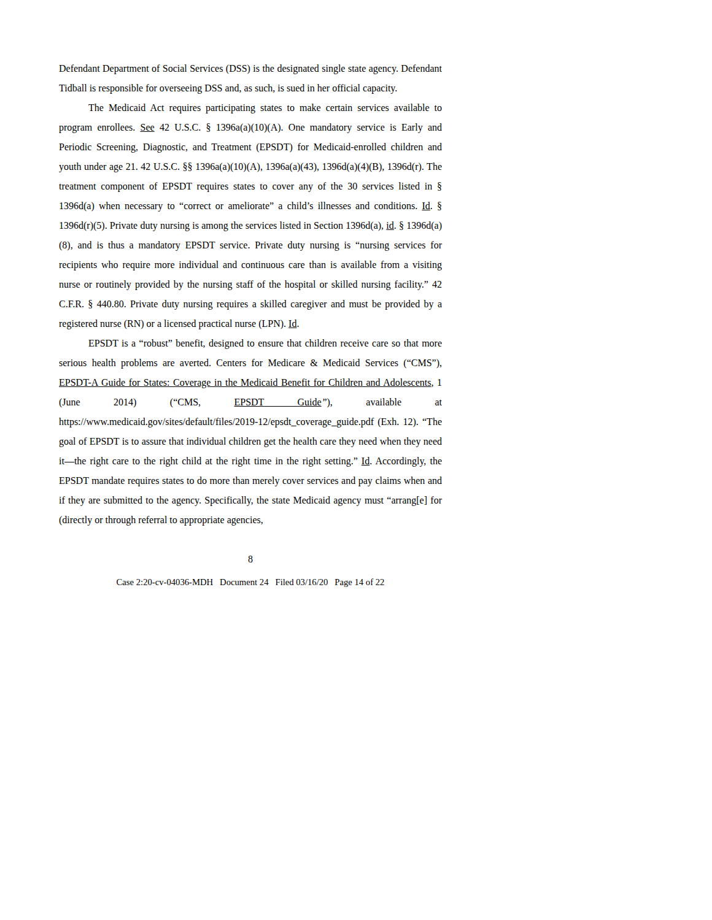Defendant Department of Social Services (DSS) is the designated single state agency. Defendant Tidball is responsible for overseeing DSS and, as such, is sued in her official capacity.
The Medicaid Act requires participating states to make certain services available to program enrollees. See 42 U.S.C. § 1396a(a)(10)(A). One mandatory service is Early and Periodic Screening, Diagnostic, and Treatment (EPSDT) for Medicaid-enrolled children and youth under age 21. 42 U.S.C. §§ 1396a(a)(10)(A), 1396a(a)(43), 1396d(a)(4)(B), 1396d(r). The treatment component of EPSDT requires states to cover any of the 30 services listed in § 1396d(a) when necessary to “correct or ameliorate” a child’s illnesses and conditions. Id. § 1396d(r)(5). Private duty nursing is among the services listed in Section 1396d(a), id. § 1396d(a)(8), and is thus a mandatory EPSDT service. Private duty nursing is “nursing services for recipients who require more individual and continuous care than is available from a visiting nurse or routinely provided by the nursing staff of the hospital or skilled nursing facility.” 42 C.F.R. § 440.80. Private duty nursing requires a skilled caregiver and must be provided by a registered nurse (RN) or a licensed practical nurse (LPN). Id.
EPSDT is a “robust” benefit, designed to ensure that children receive care so that more serious health problems are averted. Centers for Medicare & Medicaid Services (“CMS”), EPSDT-A Guide for States: Coverage in the Medicaid Benefit for Children and Adolescents, 1 (June 2014) (“CMS, EPSDT Guide”), available at https://www.medicaid.gov/sites/default/files/2019-12/epsdt_coverage_guide.pdf (Exh. 12). “The goal of EPSDT is to assure that individual children get the health care they need when they need it—the right care to the right child at the right time in the right setting.” Id. Accordingly, the EPSDT mandate requires states to do more than merely cover services and pay claims when and if they are submitted to the agency. Specifically, the state Medicaid agency must “arrang[e] for (directly or through referral to appropriate agencies,
8
Case 2:20-cv-04036-MDH Document 24 Filed 03/16/20 Page 14 of 22